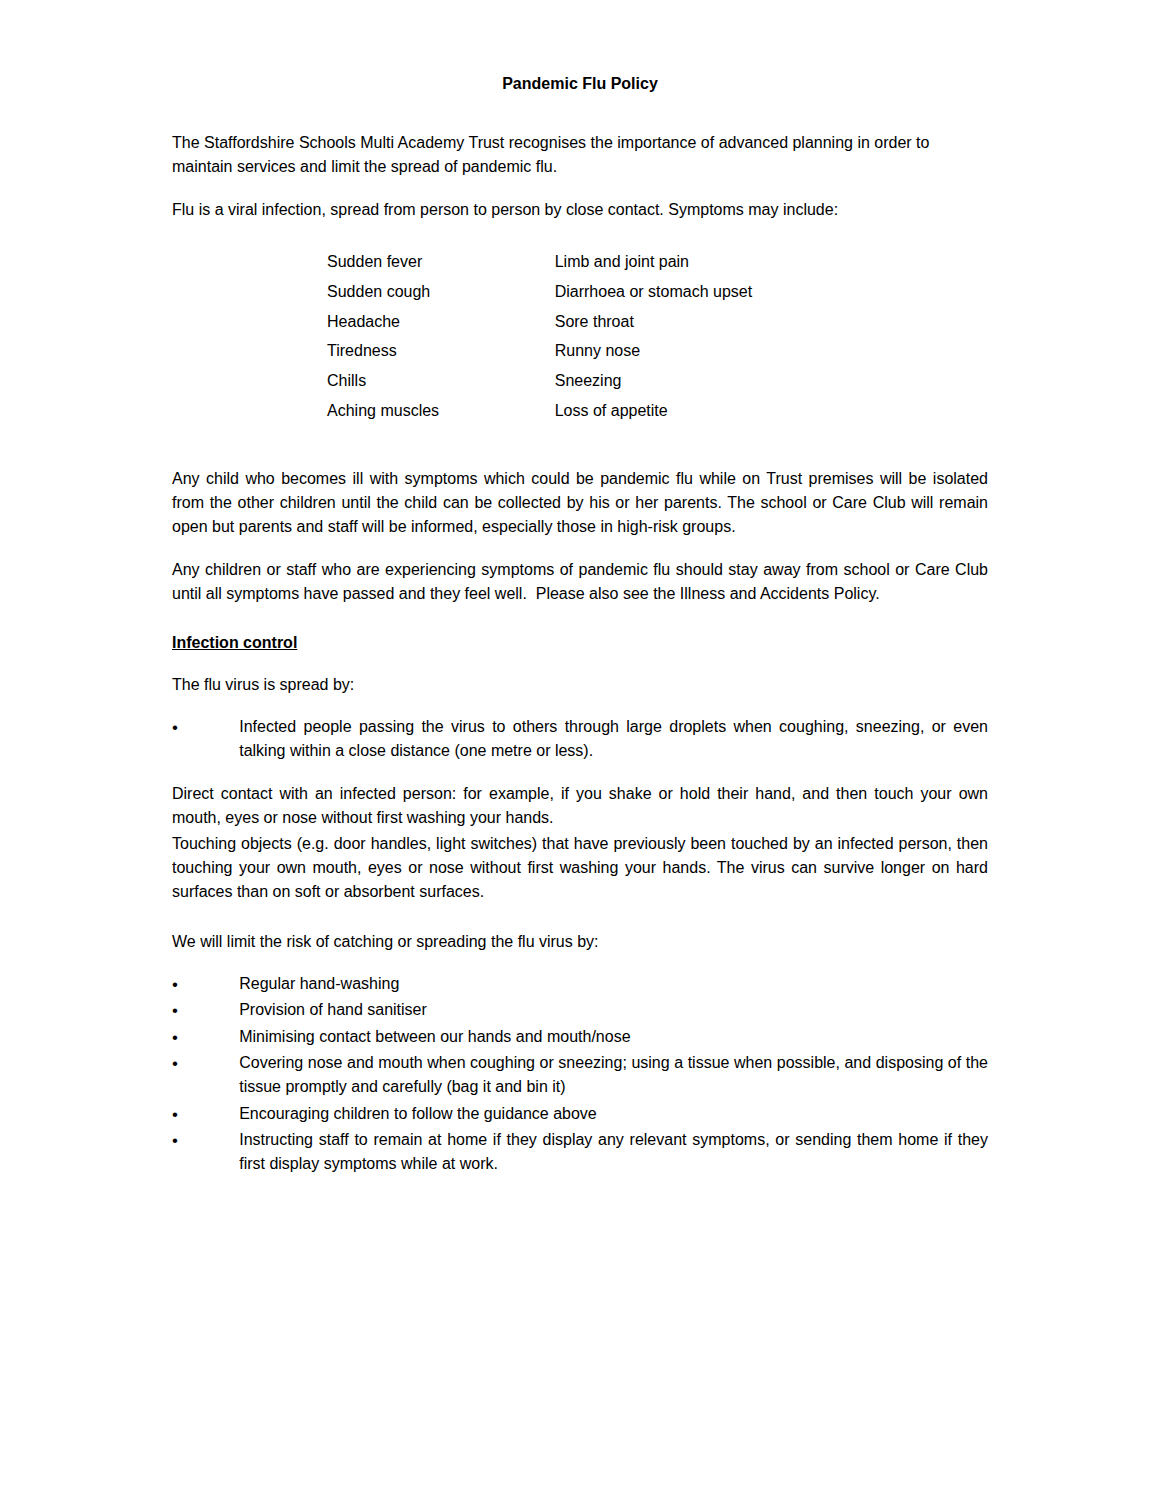Pandemic Flu Policy
The Staffordshire Schools Multi Academy Trust recognises the importance of advanced planning in order to maintain services and limit the spread of pandemic flu.
Flu is a viral infection, spread from person to person by close contact. Symptoms may include:
| Sudden fever | Limb and joint pain |
| Sudden cough | Diarrhoea or stomach upset |
| Headache | Sore throat |
| Tiredness | Runny nose |
| Chills | Sneezing |
| Aching muscles | Loss of appetite |
Any child who becomes ill with symptoms which could be pandemic flu while on Trust premises will be isolated from the other children until the child can be collected by his or her parents. The school or Care Club will remain open but parents and staff will be informed, especially those in high-risk groups.
Any children or staff who are experiencing symptoms of pandemic flu should stay away from school or Care Club until all symptoms have passed and they feel well. Please also see the Illness and Accidents Policy.
Infection control
The flu virus is spread by:
Infected people passing the virus to others through large droplets when coughing, sneezing, or even talking within a close distance (one metre or less).
Direct contact with an infected person: for example, if you shake or hold their hand, and then touch your own mouth, eyes or nose without first washing your hands.
Touching objects (e.g. door handles, light switches) that have previously been touched by an infected person, then touching your own mouth, eyes or nose without first washing your hands. The virus can survive longer on hard surfaces than on soft or absorbent surfaces.
We will limit the risk of catching or spreading the flu virus by:
Regular hand-washing
Provision of hand sanitiser
Minimising contact between our hands and mouth/nose
Covering nose and mouth when coughing or sneezing; using a tissue when possible, and disposing of the tissue promptly and carefully (bag it and bin it)
Encouraging children to follow the guidance above
Instructing staff to remain at home if they display any relevant symptoms, or sending them home if they first display symptoms while at work.